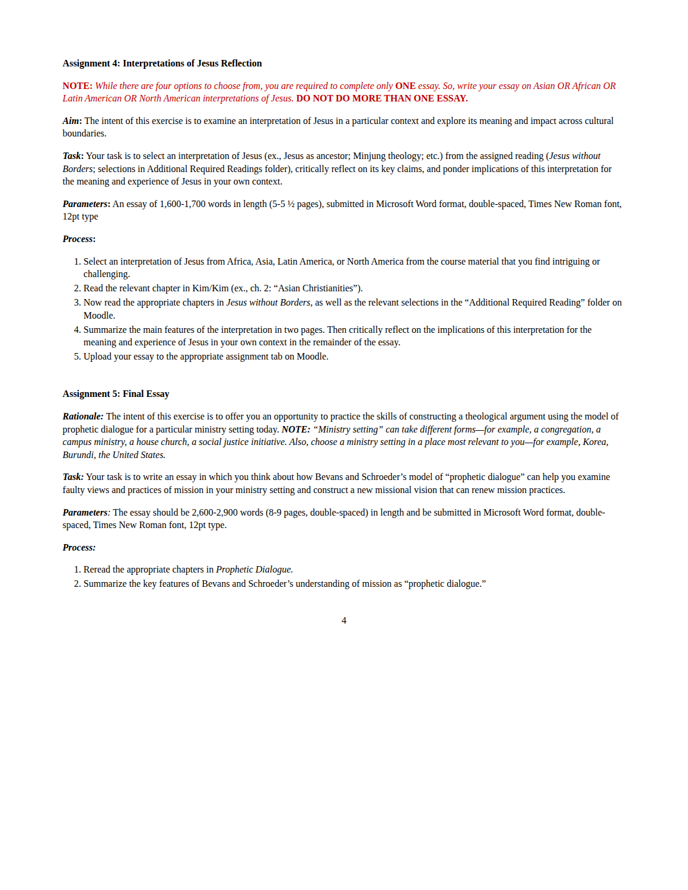Assignment 4: Interpretations of Jesus Reflection
NOTE: While there are four options to choose from, you are required to complete only ONE essay. So, write your essay on Asian OR African OR Latin American OR North American interpretations of Jesus. DO NOT DO MORE THAN ONE ESSAY.
Aim: The intent of this exercise is to examine an interpretation of Jesus in a particular context and explore its meaning and impact across cultural boundaries.
Task: Your task is to select an interpretation of Jesus (ex., Jesus as ancestor; Minjung theology; etc.) from the assigned reading (Jesus without Borders; selections in Additional Required Readings folder), critically reflect on its key claims, and ponder implications of this interpretation for the meaning and experience of Jesus in your own context.
Parameters: An essay of 1,600-1,700 words in length (5-5 ½ pages), submitted in Microsoft Word format, double-spaced, Times New Roman font, 12pt type
Process:
Select an interpretation of Jesus from Africa, Asia, Latin America, or North America from the course material that you find intriguing or challenging.
Read the relevant chapter in Kim/Kim (ex., ch. 2: “Asian Christianities”).
Now read the appropriate chapters in Jesus without Borders, as well as the relevant selections in the “Additional Required Reading” folder on Moodle.
Summarize the main features of the interpretation in two pages. Then critically reflect on the implications of this interpretation for the meaning and experience of Jesus in your own context in the remainder of the essay.
Upload your essay to the appropriate assignment tab on Moodle.
Assignment 5: Final Essay
Rationale: The intent of this exercise is to offer you an opportunity to practice the skills of constructing a theological argument using the model of prophetic dialogue for a particular ministry setting today. NOTE: “Ministry setting” can take different forms—for example, a congregation, a campus ministry, a house church, a social justice initiative. Also, choose a ministry setting in a place most relevant to you—for example, Korea, Burundi, the United States.
Task: Your task is to write an essay in which you think about how Bevans and Schroeder’s model of “prophetic dialogue” can help you examine faulty views and practices of mission in your ministry setting and construct a new missional vision that can renew mission practices.
Parameters: The essay should be 2,600-2,900 words (8-9 pages, double-spaced) in length and be submitted in Microsoft Word format, double-spaced, Times New Roman font, 12pt type.
Process:
Reread the appropriate chapters in Prophetic Dialogue.
Summarize the key features of Bevans and Schroeder’s understanding of mission as “prophetic dialogue.”
4